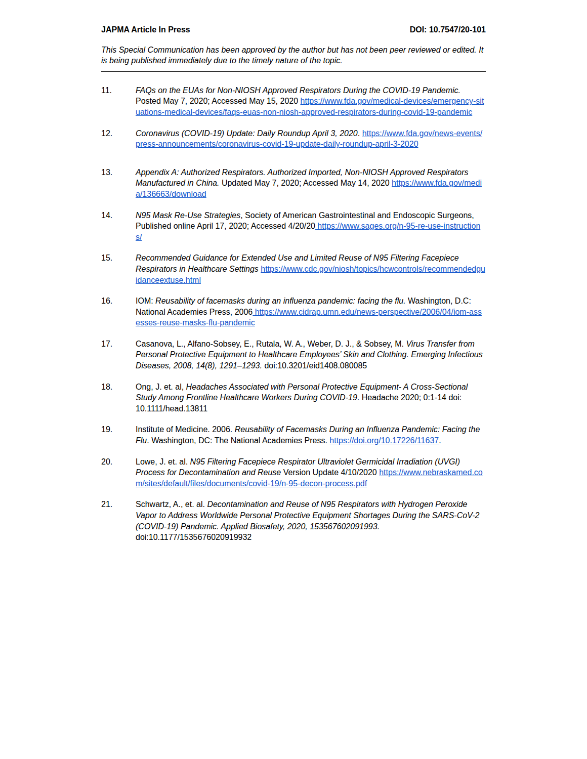JAPMA Article In Press DOI: 10.7547/20-101
This Special Communication has been approved by the author but has not been peer reviewed or edited. It is being published immediately due to the timely nature of the topic.
11. FAQs on the EUAs for Non-NIOSH Approved Respirators During the COVID-19 Pandemic. Posted May 7, 2020; Accessed May 15, 2020 https://www.fda.gov/medical-devices/emergency-situations-medical-devices/faqs-euas-non-niosh-approved-respirators-during-covid-19-pandemic
12. Coronavirus (COVID-19) Update: Daily Roundup April 3, 2020. https://www.fda.gov/news-events/press-announcements/coronavirus-covid-19-update-daily-roundup-april-3-2020
13. Appendix A: Authorized Respirators. Authorized Imported, Non-NIOSH Approved Respirators Manufactured in China. Updated May 7, 2020; Accessed May 14, 2020 https://www.fda.gov/media/136663/download
14. N95 Mask Re-Use Strategies, Society of American Gastrointestinal and Endoscopic Surgeons, Published online April 17, 2020; Accessed 4/20/20 https://www.sages.org/n-95-re-use-instructions/
15. Recommended Guidance for Extended Use and Limited Reuse of N95 Filtering Facepiece Respirators in Healthcare Settings https://www.cdc.gov/niosh/topics/hcwcontrols/recommendedguidanceextuse.html
16. IOM: Reusability of facemasks during an influenza pandemic: facing the flu. Washington, D.C: National Academies Press, 2006 https://www.cidrap.umn.edu/news-perspective/2006/04/iom-assesses-reuse-masks-flu-pandemic
17. Casanova, L., Alfano-Sobsey, E., Rutala, W. A., Weber, D. J., & Sobsey, M. Virus Transfer from Personal Protective Equipment to Healthcare Employees’ Skin and Clothing. Emerging Infectious Diseases, 2008, 14(8), 1291–1293. doi:10.3201/eid1408.080085
18. Ong, J. et. al, Headaches Associated with Personal Protective Equipment- A Cross-Sectional Study Among Frontline Healthcare Workers During COVID-19. Headache 2020; 0:1-14 doi: 10.1111/head.13811
19. Institute of Medicine. 2006. Reusability of Facemasks During an Influenza Pandemic: Facing the Flu. Washington, DC: The National Academies Press. https://doi.org/10.17226/11637.
20. Lowe, J. et. al. N95 Filtering Facepiece Respirator Ultraviolet Germicidal Irradiation (UVGI) Process for Decontamination and Reuse Version Update 4/10/2020 https://www.nebraskamed.com/sites/default/files/documents/covid-19/n-95-decon-process.pdf
21. Schwartz, A., et. al. Decontamination and Reuse of N95 Respirators with Hydrogen Peroxide Vapor to Address Worldwide Personal Protective Equipment Shortages During the SARS-CoV-2 (COVID-19) Pandemic. Applied Biosafety, 2020, 153567602091993. doi:10.1177/1535676020919932